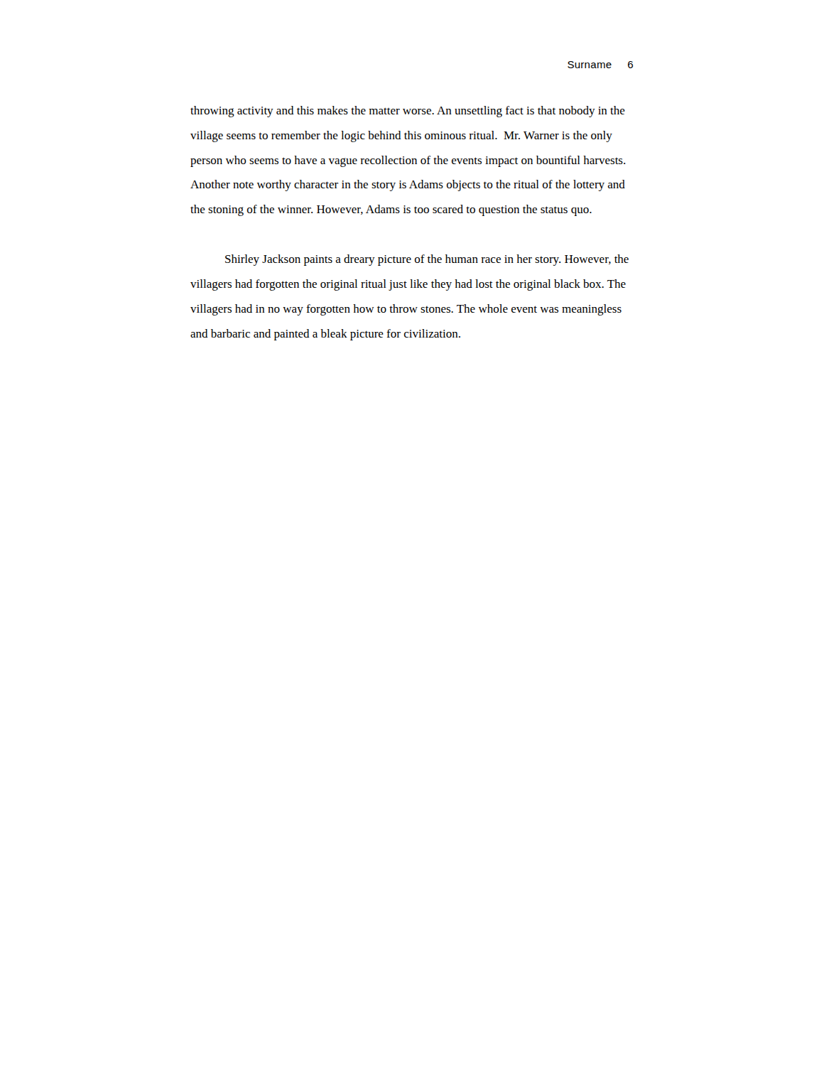Surname6
throwing activity and this makes the matter worse. An unsettling fact is that nobody in the village seems to remember the logic behind this ominous ritual. Mr. Warner is the only person who seems to have a vague recollection of the events impact on bountiful harvests. Another note worthy character in the story is Adams objects to the ritual of the lottery and the stoning of the winner. However, Adams is too scared to question the status quo.
Shirley Jackson paints a dreary picture of the human race in her story. However, the villagers had forgotten the original ritual just like they had lost the original black box. The villagers had in no way forgotten how to throw stones. The whole event was meaningless and barbaric and painted a bleak picture for civilization.